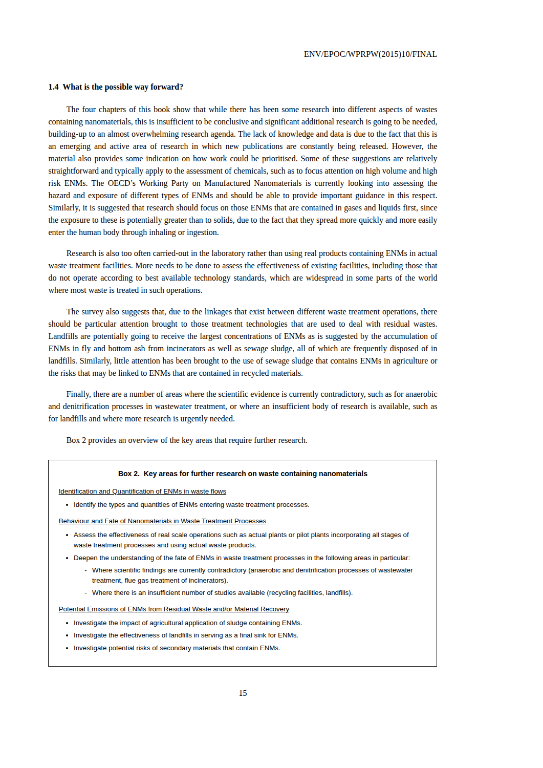ENV/EPOC/WPRPW(2015)10/FINAL
1.4 What is the possible way forward?
The four chapters of this book show that while there has been some research into different aspects of wastes containing nanomaterials, this is insufficient to be conclusive and significant additional research is going to be needed, building-up to an almost overwhelming research agenda. The lack of knowledge and data is due to the fact that this is an emerging and active area of research in which new publications are constantly being released. However, the material also provides some indication on how work could be prioritised. Some of these suggestions are relatively straightforward and typically apply to the assessment of chemicals, such as to focus attention on high volume and high risk ENMs. The OECD’s Working Party on Manufactured Nanomaterials is currently looking into assessing the hazard and exposure of different types of ENMs and should be able to provide important guidance in this respect. Similarly, it is suggested that research should focus on those ENMs that are contained in gases and liquids first, since the exposure to these is potentially greater than to solids, due to the fact that they spread more quickly and more easily enter the human body through inhaling or ingestion.
Research is also too often carried-out in the laboratory rather than using real products containing ENMs in actual waste treatment facilities. More needs to be done to assess the effectiveness of existing facilities, including those that do not operate according to best available technology standards, which are widespread in some parts of the world where most waste is treated in such operations.
The survey also suggests that, due to the linkages that exist between different waste treatment operations, there should be particular attention brought to those treatment technologies that are used to deal with residual wastes. Landfills are potentially going to receive the largest concentrations of ENMs as is suggested by the accumulation of ENMs in fly and bottom ash from incinerators as well as sewage sludge, all of which are frequently disposed of in landfills. Similarly, little attention has been brought to the use of sewage sludge that contains ENMs in agriculture or the risks that may be linked to ENMs that are contained in recycled materials.
Finally, there are a number of areas where the scientific evidence is currently contradictory, such as for anaerobic and denitrification processes in wastewater treatment, or where an insufficient body of research is available, such as for landfills and where more research is urgently needed.
Box 2 provides an overview of the key areas that require further research.
Box 2. Key areas for further research on waste containing nanomaterials
Identification and Quantification of ENMs in waste flows
Identify the types and quantities of ENMs entering waste treatment processes.
Behaviour and Fate of Nanomaterials in Waste Treatment Processes
Assess the effectiveness of real scale operations such as actual plants or pilot plants incorporating all stages of waste treatment processes and using actual waste products.
Deepen the understanding of the fate of ENMs in waste treatment processes in the following areas in particular:
Where scientific findings are currently contradictory (anaerobic and denitrification processes of wastewater treatment, flue gas treatment of incinerators).
Where there is an insufficient number of studies available (recycling facilities, landfills).
Potential Emissions of ENMs from Residual Waste and/or Material Recovery
Investigate the impact of agricultural application of sludge containing ENMs.
Investigate the effectiveness of landfills in serving as a final sink for ENMs.
Investigate potential risks of secondary materials that contain ENMs.
15